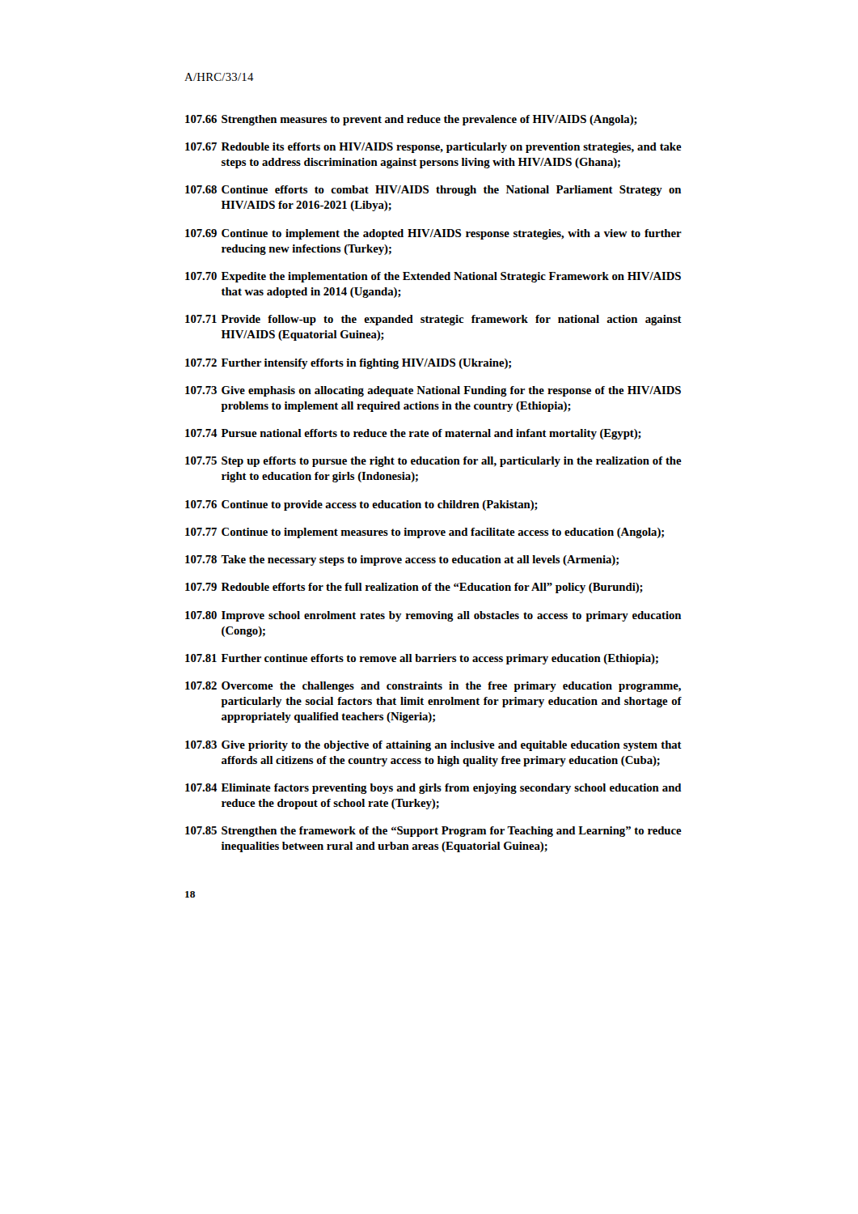A/HRC/33/14
107.66
Strengthen measures to prevent and reduce the prevalence of HIV/AIDS (Angola);
107.67
Redouble its efforts on HIV/AIDS response, particularly on prevention strategies, and take steps to address discrimination against persons living with HIV/AIDS (Ghana);
107.68
Continue efforts to combat HIV/AIDS through the National Parliament Strategy on HIV/AIDS for 2016-2021 (Libya);
107.69
Continue to implement the adopted HIV/AIDS response strategies, with a view to further reducing new infections (Turkey);
107.70
Expedite the implementation of the Extended National Strategic Framework on HIV/AIDS that was adopted in 2014 (Uganda);
107.71
Provide follow-up to the expanded strategic framework for national action against HIV/AIDS (Equatorial Guinea);
107.72
Further intensify efforts in fighting HIV/AIDS (Ukraine);
107.73
Give emphasis on allocating adequate National Funding for the response of the HIV/AIDS problems to implement all required actions in the country (Ethiopia);
107.74
Pursue national efforts to reduce the rate of maternal and infant mortality (Egypt);
107.75
Step up efforts to pursue the right to education for all, particularly in the realization of the right to education for girls (Indonesia);
107.76
Continue to provide access to education to children (Pakistan);
107.77
Continue to implement measures to improve and facilitate access to education (Angola);
107.78
Take the necessary steps to improve access to education at all levels (Armenia);
107.79
Redouble efforts for the full realization of the “Education for All” policy (Burundi);
107.80
Improve school enrolment rates by removing all obstacles to access to primary education (Congo);
107.81
Further continue efforts to remove all barriers to access primary education (Ethiopia);
107.82
Overcome the challenges and constraints in the free primary education programme, particularly the social factors that limit enrolment for primary education and shortage of appropriately qualified teachers (Nigeria);
107.83
Give priority to the objective of attaining an inclusive and equitable education system that affords all citizens of the country access to high quality free primary education (Cuba);
107.84
Eliminate factors preventing boys and girls from enjoying secondary school education and reduce the dropout of school rate (Turkey);
107.85
Strengthen the framework of the “Support Program for Teaching and Learning” to reduce inequalities between rural and urban areas (Equatorial Guinea);
18